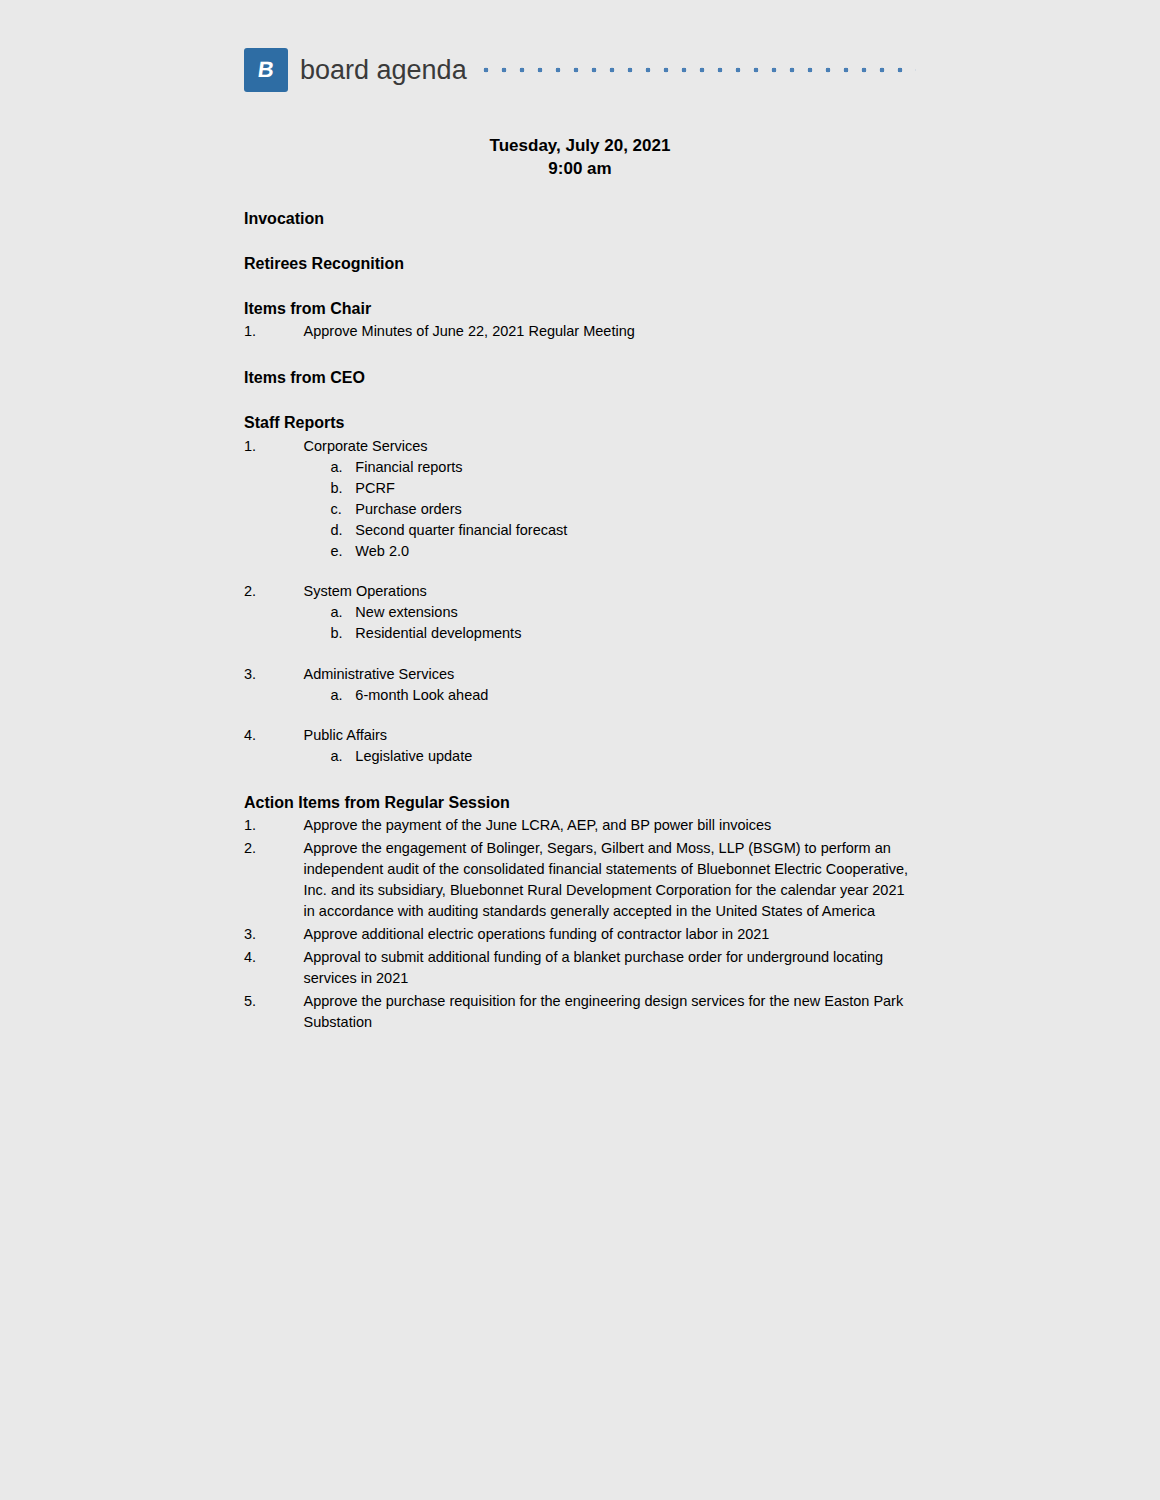B
board agenda
Tuesday, July 20, 2021
9:00 am
Invocation
Retirees Recognition
Items from Chair
1. Approve Minutes of June 22, 2021 Regular Meeting
Items from CEO
Staff Reports
1. Corporate Services
a. Financial reports
b. PCRF
c. Purchase orders
d. Second quarter financial forecast
e. Web 2.0
2. System Operations
a. New extensions
b. Residential developments
3. Administrative Services
a. 6-month Look ahead
4. Public Affairs
a. Legislative update
Action Items from Regular Session
1. Approve the payment of the June LCRA, AEP, and BP power bill invoices
2. Approve the engagement of Bolinger, Segars, Gilbert and Moss, LLP (BSGM) to perform an independent audit of the consolidated financial statements of Bluebonnet Electric Cooperative, Inc. and its subsidiary, Bluebonnet Rural Development Corporation for the calendar year 2021 in accordance with auditing standards generally accepted in the United States of America
3. Approve additional electric operations funding of contractor labor in 2021
4. Approval to submit additional funding of a blanket purchase order for underground locating services in 2021
5. Approve the purchase requisition for the engineering design services for the new Easton Park Substation